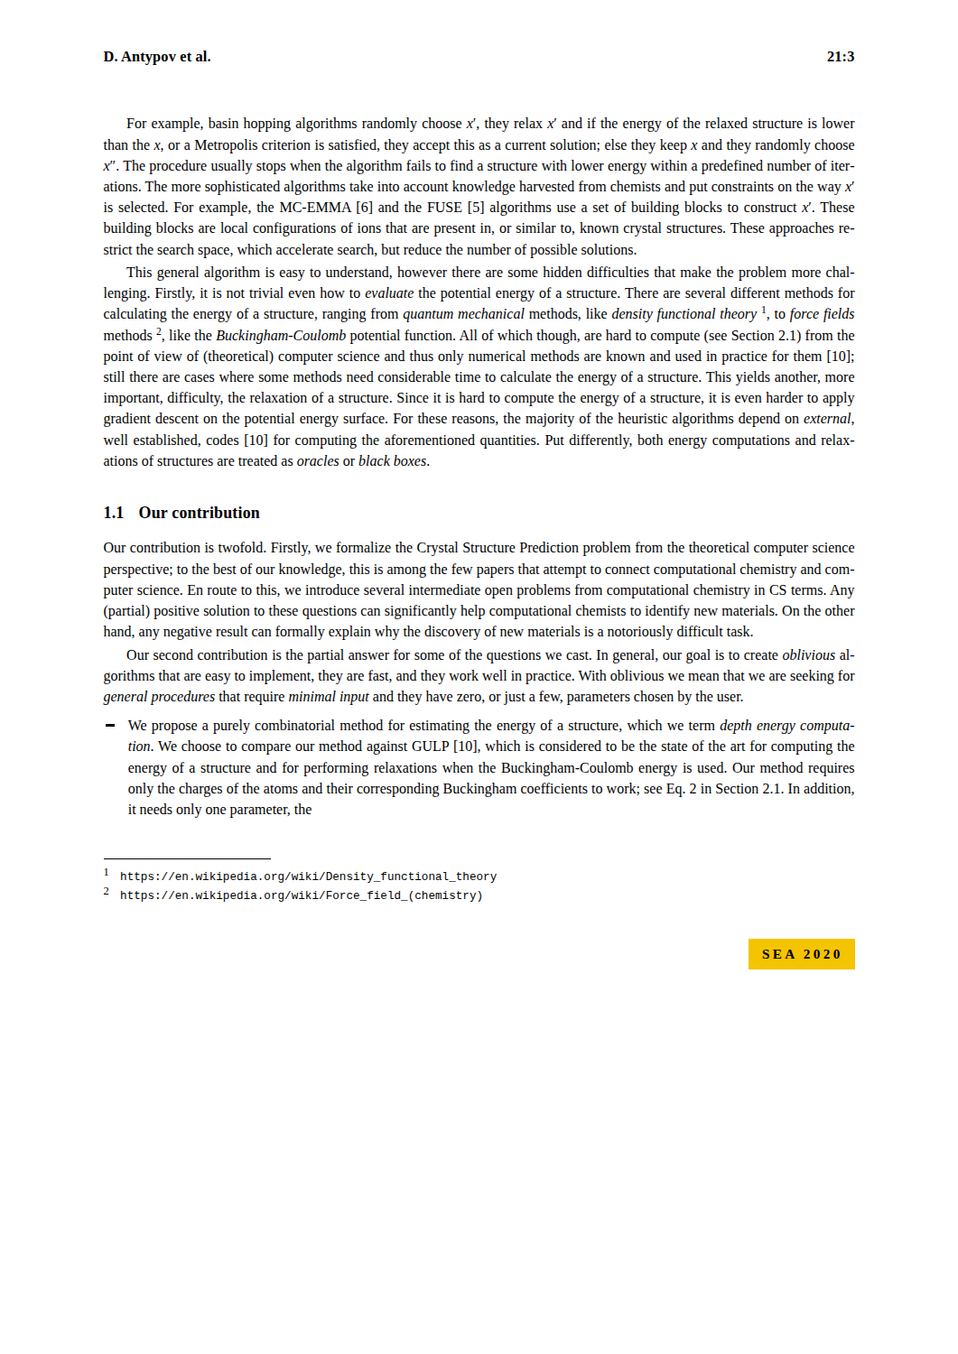D. Antypov et al. 21:3
For example, basin hopping algorithms randomly choose x′, they relax x′ and if the energy of the relaxed structure is lower than the x, or a Metropolis criterion is satisfied, they accept this as a current solution; else they keep x and they randomly choose x″. The procedure usually stops when the algorithm fails to find a structure with lower energy within a predefined number of iterations. The more sophisticated algorithms take into account knowledge harvested from chemists and put constraints on the way x′ is selected. For example, the MC-EMMA [6] and the FUSE [5] algorithms use a set of building blocks to construct x′. These building blocks are local configurations of ions that are present in, or similar to, known crystal structures. These approaches restrict the search space, which accelerate search, but reduce the number of possible solutions.
This general algorithm is easy to understand, however there are some hidden difficulties that make the problem more challenging. Firstly, it is not trivial even how to evaluate the potential energy of a structure. There are several different methods for calculating the energy of a structure, ranging from quantum mechanical methods, like density functional theory 1, to force fields methods 2, like the Buckingham-Coulomb potential function. All of which though, are hard to compute (see Section 2.1) from the point of view of (theoretical) computer science and thus only numerical methods are known and used in practice for them [10]; still there are cases where some methods need considerable time to calculate the energy of a structure. This yields another, more important, difficulty, the relaxation of a structure. Since it is hard to compute the energy of a structure, it is even harder to apply gradient descent on the potential energy surface. For these reasons, the majority of the heuristic algorithms depend on external, well established, codes [10] for computing the aforementioned quantities. Put differently, both energy computations and relaxations of structures are treated as oracles or black boxes.
1.1 Our contribution
Our contribution is twofold. Firstly, we formalize the Crystal Structure Prediction problem from the theoretical computer science perspective; to the best of our knowledge, this is among the few papers that attempt to connect computational chemistry and computer science. En route to this, we introduce several intermediate open problems from computational chemistry in CS terms. Any (partial) positive solution to these questions can significantly help computational chemists to identify new materials. On the other hand, any negative result can formally explain why the discovery of new materials is a notoriously difficult task.
Our second contribution is the partial answer for some of the questions we cast. In general, our goal is to create oblivious algorithms that are easy to implement, they are fast, and they work well in practice. With oblivious we mean that we are seeking for general procedures that require minimal input and they have zero, or just a few, parameters chosen by the user.
We propose a purely combinatorial method for estimating the energy of a structure, which we term depth energy computation. We choose to compare our method against GULP [10], which is considered to be the state of the art for computing the energy of a structure and for performing relaxations when the Buckingham-Coulomb energy is used. Our method requires only the charges of the atoms and their corresponding Buckingham coefficients to work; see Eq. 2 in Section 2.1. In addition, it needs only one parameter, the
1 https://en.wikipedia.org/wiki/Density_functional_theory
2 https://en.wikipedia.org/wiki/Force_field_(chemistry)
SEA 2020